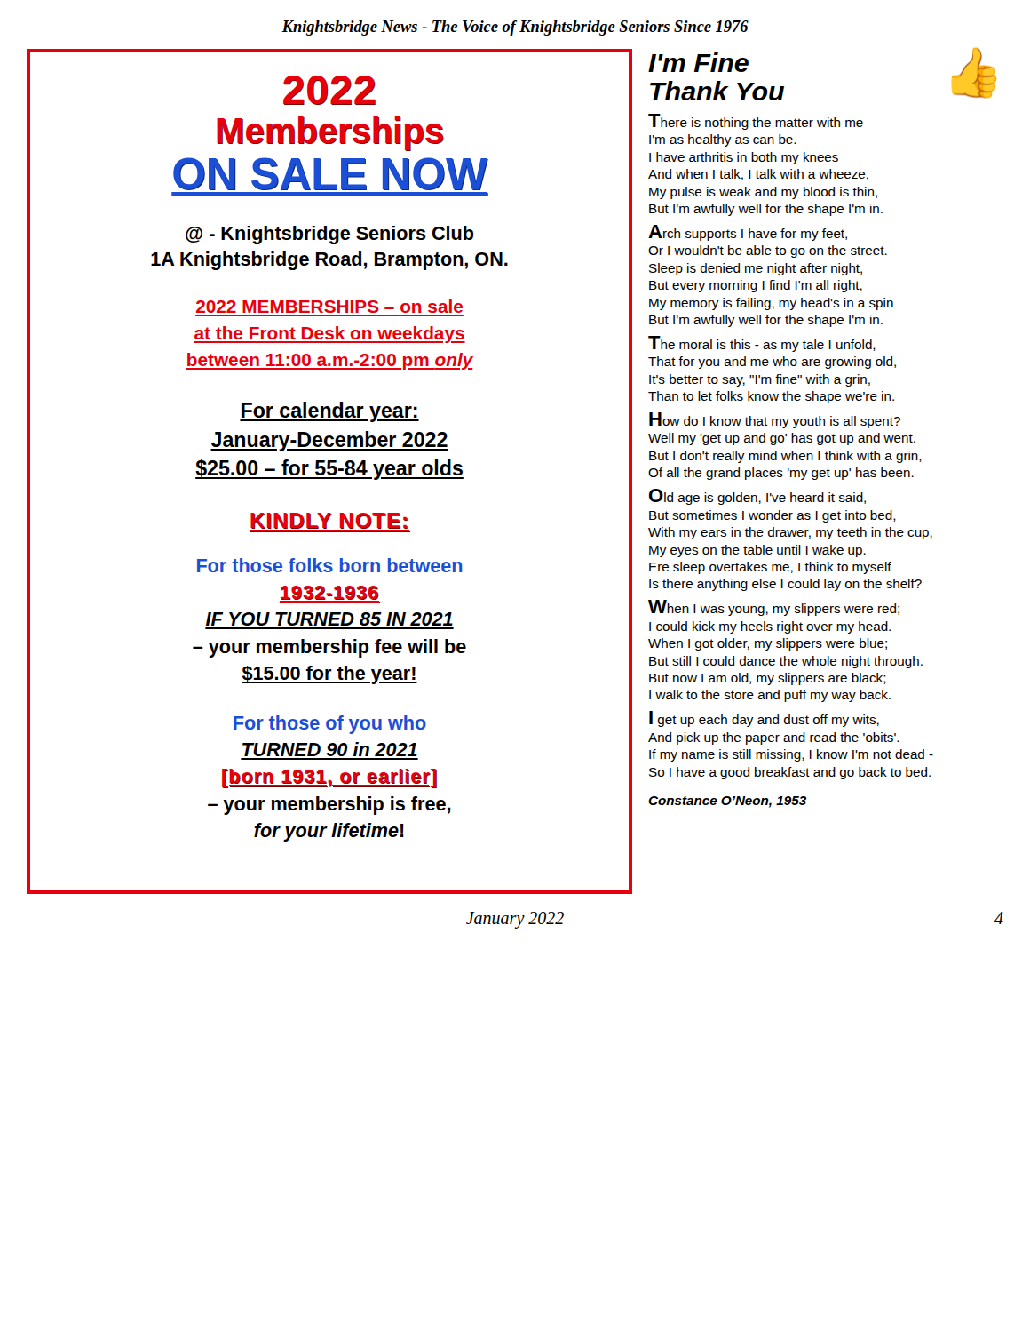Knightsbridge News - The Voice of Knightsbridge Seniors Since 1976
2022
Memberships
ON SALE NOW
@ - Knightsbridge Seniors Club
1A Knightsbridge Road, Brampton, ON.
2022 MEMBERSHIPS – on sale
at the Front Desk on weekdays
between 11:00 a.m.-2:00 pm only
For calendar year:
January-December 2022
$25.00 – for 55-84 year olds
KINDLY NOTE:
For those folks born between
1932-1936
IF YOU TURNED 85 IN 2021
– your membership fee will be
$15.00 for the year!
For those of you who
TURNED 90 in 2021
[born 1931, or earlier]
– your membership is free,
for your lifetime!
I'm Fine
Thank You
👍
There is nothing the matter with me
I'm as healthy as can be.
I have arthritis in both my knees
And when I talk, I talk with a wheeze,
My pulse is weak and my blood is thin,
But I'm awfully well for the shape I'm in.
Arch supports I have for my feet,
Or I wouldn't be able to go on the street.
Sleep is denied me night after night,
But every morning I find I'm all right,
My memory is failing, my head's in a spin
But I'm awfully well for the shape I'm in.
The moral is this - as my tale I unfold,
That for you and me who are growing old,
It's better to say, "I'm fine" with a grin,
Than to let folks know the shape we're in.
How do I know that my youth is all spent?
Well my 'get up and go' has got up and went.
But I don't really mind when I think with a grin,
Of all the grand places 'my get up' has been.
Old age is golden, I've heard it said,
But sometimes I wonder as I get into bed,
With my ears in the drawer, my teeth in the cup,
My eyes on the table until I wake up.
Ere sleep overtakes me, I think to myself
Is there anything else I could lay on the shelf?
When I was young, my slippers were red;
I could kick my heels right over my head.
When I got older, my slippers were blue;
But still I could dance the whole night through.
But now I am old, my slippers are black;
I walk to the store and puff my way back.
I get up each day and dust off my wits,
And pick up the paper and read the 'obits'.
If my name is still missing, I know I'm not dead -
So I have a good breakfast and go back to bed.
Constance O’Neon, 1953
January 2022 4